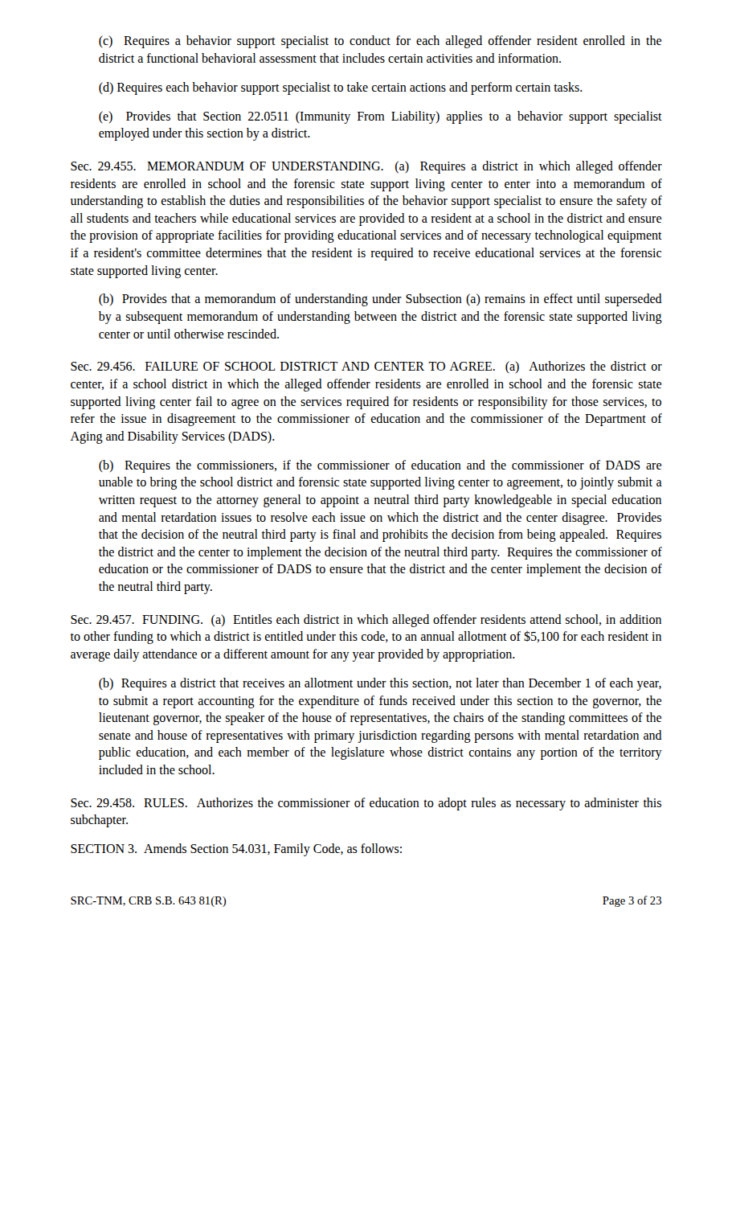(c) Requires a behavior support specialist to conduct for each alleged offender resident enrolled in the district a functional behavioral assessment that includes certain activities and information.
(d) Requires each behavior support specialist to take certain actions and perform certain tasks.
(e) Provides that Section 22.0511 (Immunity From Liability) applies to a behavior support specialist employed under this section by a district.
Sec. 29.455. MEMORANDUM OF UNDERSTANDING. (a) Requires a district in which alleged offender residents are enrolled in school and the forensic state support living center to enter into a memorandum of understanding to establish the duties and responsibilities of the behavior support specialist to ensure the safety of all students and teachers while educational services are provided to a resident at a school in the district and ensure the provision of appropriate facilities for providing educational services and of necessary technological equipment if a resident's committee determines that the resident is required to receive educational services at the forensic state supported living center.
(b) Provides that a memorandum of understanding under Subsection (a) remains in effect until superseded by a subsequent memorandum of understanding between the district and the forensic state supported living center or until otherwise rescinded.
Sec. 29.456. FAILURE OF SCHOOL DISTRICT AND CENTER TO AGREE. (a) Authorizes the district or center, if a school district in which the alleged offender residents are enrolled in school and the forensic state supported living center fail to agree on the services required for residents or responsibility for those services, to refer the issue in disagreement to the commissioner of education and the commissioner of the Department of Aging and Disability Services (DADS).
(b) Requires the commissioners, if the commissioner of education and the commissioner of DADS are unable to bring the school district and forensic state supported living center to agreement, to jointly submit a written request to the attorney general to appoint a neutral third party knowledgeable in special education and mental retardation issues to resolve each issue on which the district and the center disagree. Provides that the decision of the neutral third party is final and prohibits the decision from being appealed. Requires the district and the center to implement the decision of the neutral third party. Requires the commissioner of education or the commissioner of DADS to ensure that the district and the center implement the decision of the neutral third party.
Sec. 29.457. FUNDING. (a) Entitles each district in which alleged offender residents attend school, in addition to other funding to which a district is entitled under this code, to an annual allotment of $5,100 for each resident in average daily attendance or a different amount for any year provided by appropriation.
(b) Requires a district that receives an allotment under this section, not later than December 1 of each year, to submit a report accounting for the expenditure of funds received under this section to the governor, the lieutenant governor, the speaker of the house of representatives, the chairs of the standing committees of the senate and house of representatives with primary jurisdiction regarding persons with mental retardation and public education, and each member of the legislature whose district contains any portion of the territory included in the school.
Sec. 29.458. RULES. Authorizes the commissioner of education to adopt rules as necessary to administer this subchapter.
SECTION 3. Amends Section 54.031, Family Code, as follows:
SRC-TNM, CRB S.B. 643 81(R) Page 3 of 23